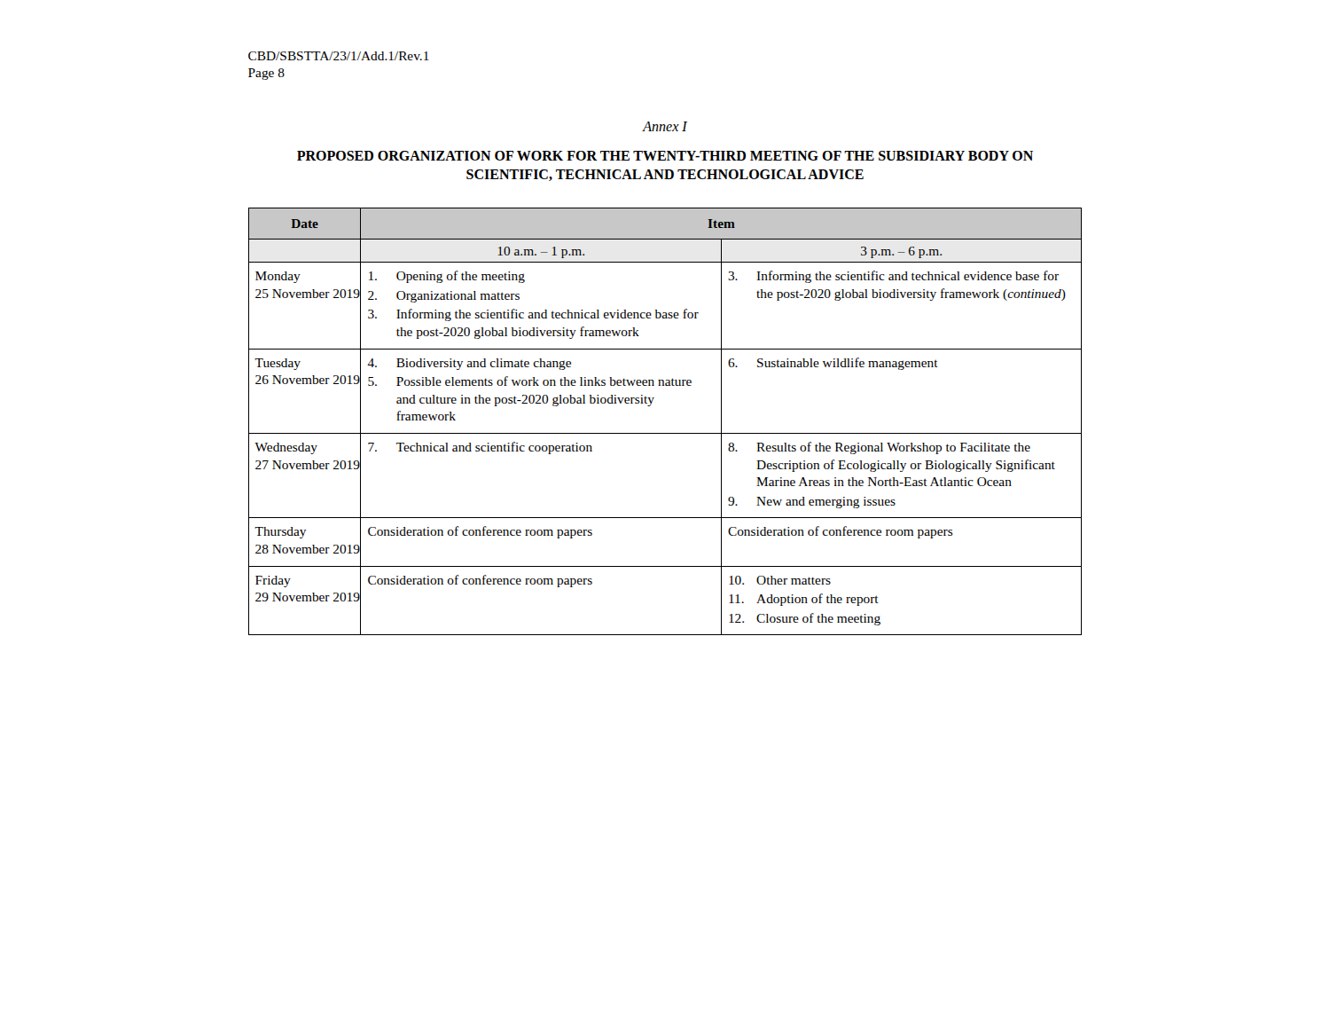CBD/SBSTTA/23/1/Add.1/Rev.1
Page 8
Annex I
Proposed organization of work for the twenty-third meeting of the Subsidiary Body on
Scientific, Technical and Technological Advice
| Date | Item |
| --- | --- |
| | 10 a.m. – 1 p.m. | 3 p.m. – 6 p.m. |
| Monday 25 November 2019 | 1. Opening of the meeting 2. Organizational matters 3. Informing the scientific and technical evidence base for the post-2020 global biodiversity framework | 3. Informing the scientific and technical evidence base for the post-2020 global biodiversity framework ( continued ) |
| Tuesday 26 November 2019 | 4. Biodiversity and climate change 5. Possible elements of work on the links between nature and culture in the post-2020 global biodiversity framework | 6. Sustainable wildlife management |
| Wednesday 27 November 2019 | 7. Technical and scientific cooperation | 8. Results of the Regional Workshop to Facilitate the Description of Ecologically or Biologically Significant Marine Areas in the North-East Atlantic Ocean 9. New and emerging issues |
| Thursday 28 November 2019 | Consideration of conference room papers | Consideration of conference room papers |
| Friday 29 November 2019 | Consideration of conference room papers | 10. Other matters 11. Adoption of the report 12. Closure of the meeting |